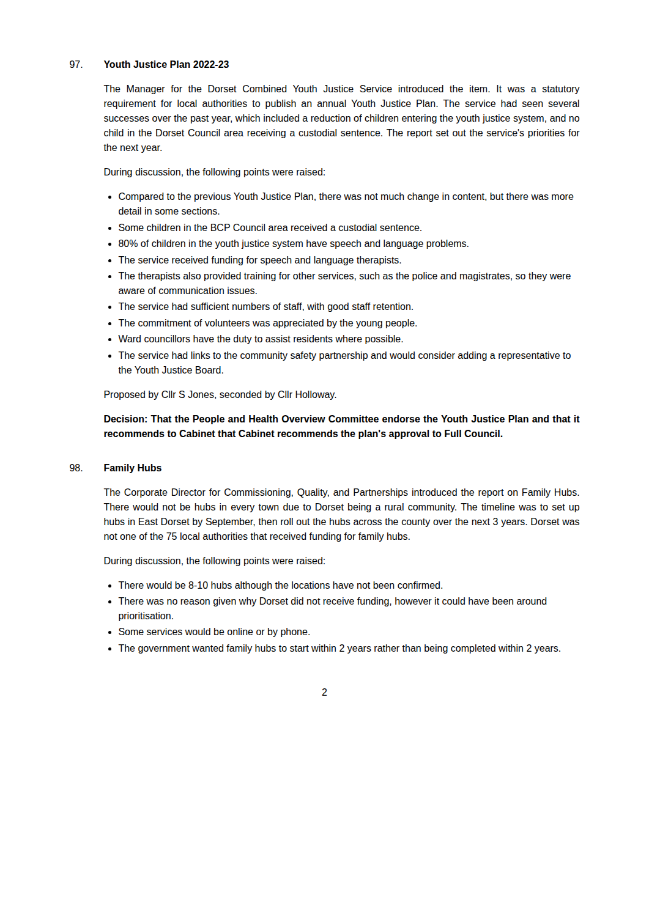97. Youth Justice Plan 2022-23
The Manager for the Dorset Combined Youth Justice Service introduced the item. It was a statutory requirement for local authorities to publish an annual Youth Justice Plan. The service had seen several successes over the past year, which included a reduction of children entering the youth justice system, and no child in the Dorset Council area receiving a custodial sentence. The report set out the service's priorities for the next year.
During discussion, the following points were raised:
Compared to the previous Youth Justice Plan, there was not much change in content, but there was more detail in some sections.
Some children in the BCP Council area received a custodial sentence.
80% of children in the youth justice system have speech and language problems.
The service received funding for speech and language therapists.
The therapists also provided training for other services, such as the police and magistrates, so they were aware of communication issues.
The service had sufficient numbers of staff, with good staff retention.
The commitment of volunteers was appreciated by the young people.
Ward councillors have the duty to assist residents where possible.
The service had links to the community safety partnership and would consider adding a representative to the Youth Justice Board.
Proposed by Cllr S Jones, seconded by Cllr Holloway.
Decision: That the People and Health Overview Committee endorse the Youth Justice Plan and that it recommends to Cabinet that Cabinet recommends the plan's approval to Full Council.
98. Family Hubs
The Corporate Director for Commissioning, Quality, and Partnerships introduced the report on Family Hubs. There would not be hubs in every town due to Dorset being a rural community. The timeline was to set up hubs in East Dorset by September, then roll out the hubs across the county over the next 3 years. Dorset was not one of the 75 local authorities that received funding for family hubs.
During discussion, the following points were raised:
There would be 8-10 hubs although the locations have not been confirmed.
There was no reason given why Dorset did not receive funding, however it could have been around prioritisation.
Some services would be online or by phone.
The government wanted family hubs to start within 2 years rather than being completed within 2 years.
2